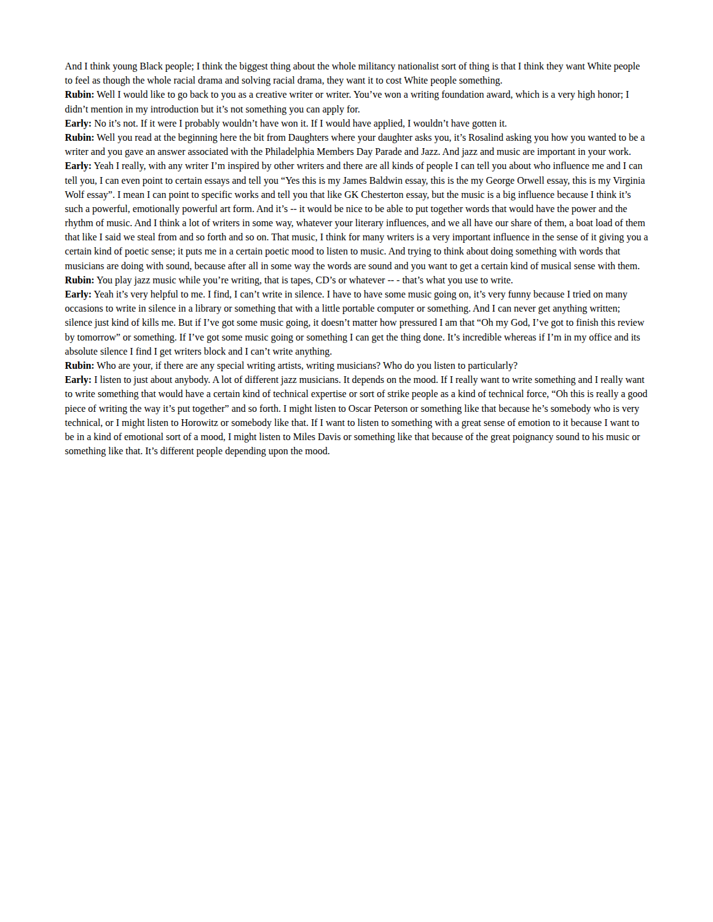And I think young Black people; I think the biggest thing about the whole militancy nationalist sort of thing is that I think they want White people to feel as though the whole racial drama and solving racial drama, they want it to cost White people something.
Rubin: Well I would like to go back to you as a creative writer or writer. You’ve won a writing foundation award, which is a very high honor; I didn’t mention in my introduction but it’s not something you can apply for.
Early: No it’s not. If it were I probably wouldn’t have won it. If I would have applied, I wouldn’t have gotten it.
Rubin: Well you read at the beginning here the bit from Daughters where your daughter asks you, it’s Rosalind asking you how you wanted to be a writer and you gave an answer associated with the Philadelphia Members Day Parade and Jazz. And jazz and music are important in your work.
Early: Yeah I really, with any writer I’m inspired by other writers and there are all kinds of people I can tell you about who influence me and I can tell you, I can even point to certain essays and tell you “Yes this is my James Baldwin essay, this is the my George Orwell essay, this is my Virginia Wolf essay”. I mean I can point to specific works and tell you that like GK Chesterton essay, but the music is a big influence because I think it’s such a powerful, emotionally powerful art form. And it’s -- it would be nice to be able to put together words that would have the power and the rhythm of music. And I think a lot of writers in some way, whatever your literary influences, and we all have our share of them, a boat load of them that like I said we steal from and so forth and so on. That music, I think for many writers is a very important influence in the sense of it giving you a certain kind of poetic sense; it puts me in a certain poetic mood to listen to music. And trying to think about doing something with words that musicians are doing with sound, because after all in some way the words are sound and you want to get a certain kind of musical sense with them.
Rubin: You play jazz music while you’re writing, that is tapes, CD’s or whatever -- - that’s what you use to write.
Early: Yeah it’s very helpful to me. I find, I can’t write in silence. I have to have some music going on, it’s very funny because I tried on many occasions to write in silence in a library or something that with a little portable computer or something. And I can never get anything written; silence just kind of kills me. But if I’ve got some music going, it doesn’t matter how pressured I am that “Oh my God, I’ve got to finish this review by tomorrow” or something. If I’ve got some music going or something I can get the thing done. It’s incredible whereas if I’m in my office and its absolute silence I find I get writers block and I can’t write anything.
Rubin: Who are your, if there are any special writing artists, writing musicians? Who do you listen to particularly?
Early: I listen to just about anybody. A lot of different jazz musicians. It depends on the mood. If I really want to write something and I really want to write something that would have a certain kind of technical expertise or sort of strike people as a kind of technical force, “Oh this is really a good piece of writing the way it’s put together” and so forth. I might listen to Oscar Peterson or something like that because he’s somebody who is very technical, or I might listen to Horowitz or somebody like that. If I want to listen to something with a great sense of emotion to it because I want to be in a kind of emotional sort of a mood, I might listen to Miles Davis or something like that because of the great poignancy sound to his music or something like that. It’s different people depending upon the mood.